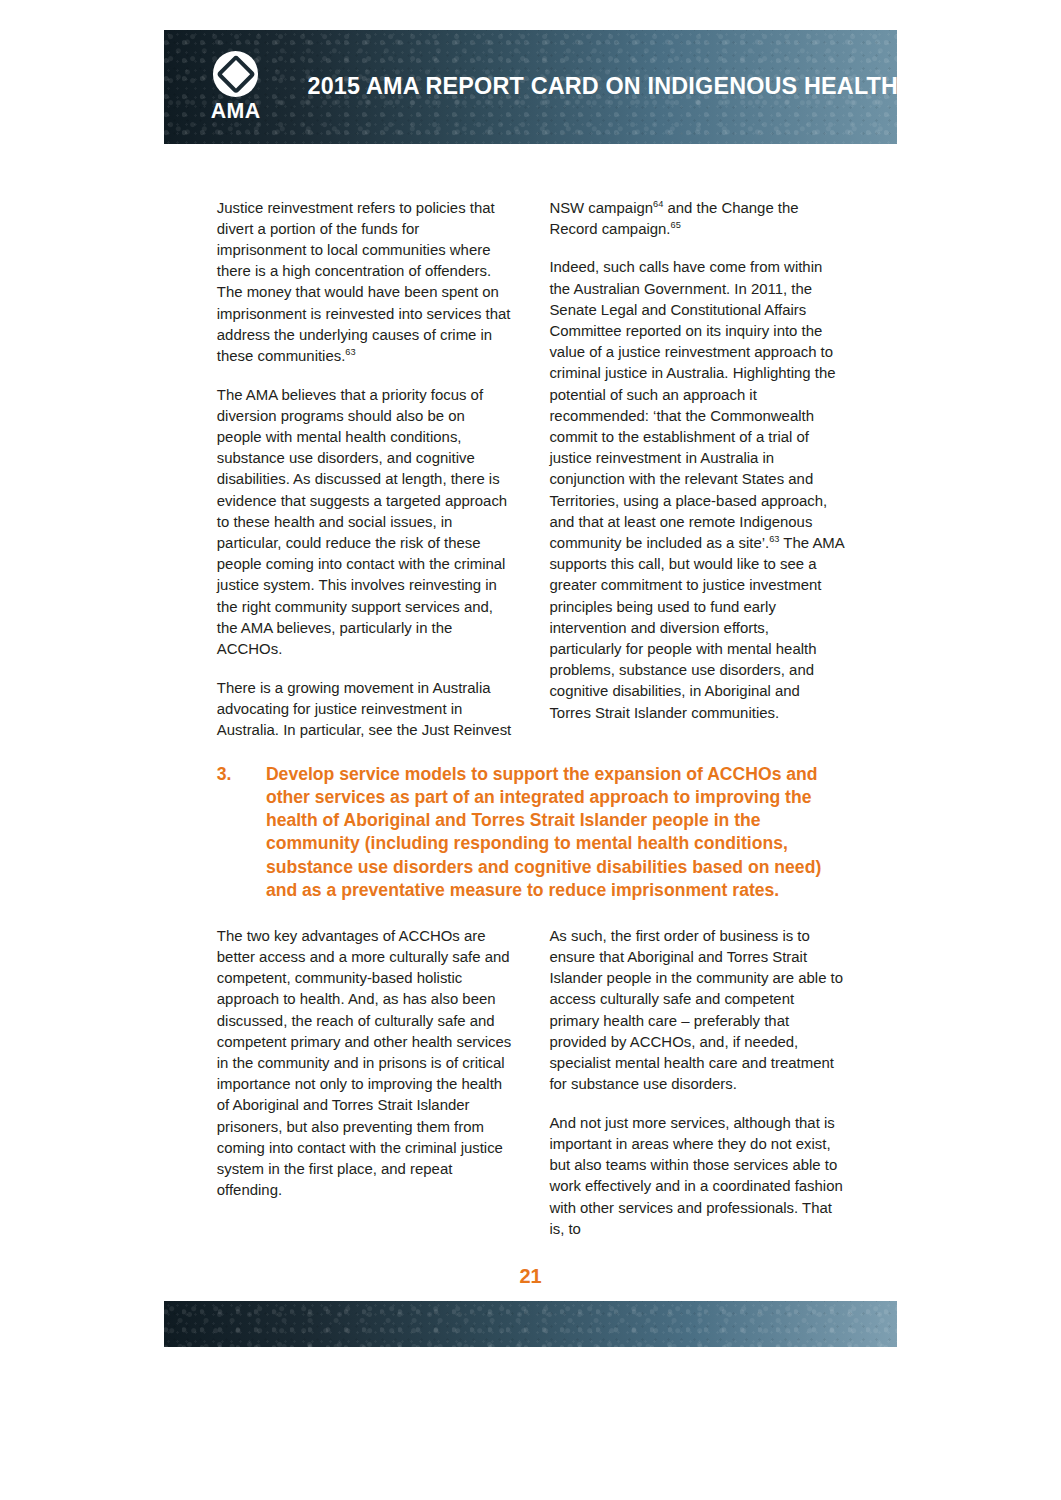AMA
2015 AMA Report Card on Indigenous Health
Justice reinvestment refers to policies that divert a portion of the funds for imprisonment to local communities where there is a high concentration of offenders. The money that would have been spent on imprisonment is reinvested into services that address the underlying causes of crime in these communities.63
The AMA believes that a priority focus of diversion programs should also be on people with mental health conditions, substance use disorders, and cognitive disabilities. As discussed at length, there is evidence that suggests a targeted approach to these health and social issues, in particular, could reduce the risk of these people coming into contact with the criminal justice system. This involves reinvesting in the right community support services and, the AMA believes, particularly in the ACCHOs.
There is a growing movement in Australia advocating for justice reinvestment in Australia. In particular, see the Just Reinvest NSW campaign64 and the Change the Record campaign.65
Indeed, such calls have come from within the Australian Government. In 2011, the Senate Legal and Constitutional Affairs Committee reported on its inquiry into the value of a justice reinvestment approach to criminal justice in Australia. Highlighting the potential of such an approach it recommended: ‘that the Commonwealth commit to the establishment of a trial of justice reinvestment in Australia in conjunction with the relevant States and Territories, using a place-based approach, and that at least one remote Indigenous community be included as a site’.63 The AMA supports this call, but would like to see a greater commitment to justice investment principles being used to fund early intervention and diversion efforts, particularly for people with mental health problems, substance use disorders, and cognitive disabilities, in Aboriginal and Torres Strait Islander communities.
3.
Develop service models to support the expansion of ACCHOs and other services as part of an integrated approach to improving the health of Aboriginal and Torres Strait Islander people in the community (including responding to mental health conditions, substance use disorders and cognitive disabilities based on need) and as a preventative measure to reduce imprisonment rates.
The two key advantages of ACCHOs are better access and a more culturally safe and competent, community-based holistic approach to health. And, as has also been discussed, the reach of culturally safe and competent primary and other health services in the community and in prisons is of critical importance not only to improving the health of Aboriginal and Torres Strait Islander prisoners, but also preventing them from coming into contact with the criminal justice system in the first place, and repeat offending.
As such, the first order of business is to ensure that Aboriginal and Torres Strait Islander people in the community are able to access culturally safe and competent primary health care – preferably that provided by ACCHOs, and, if needed, specialist mental health care and treatment for substance use disorders.
And not just more services, although that is important in areas where they do not exist, but also teams within those services able to work effectively and in a coordinated fashion with other services and professionals. That is, to
21